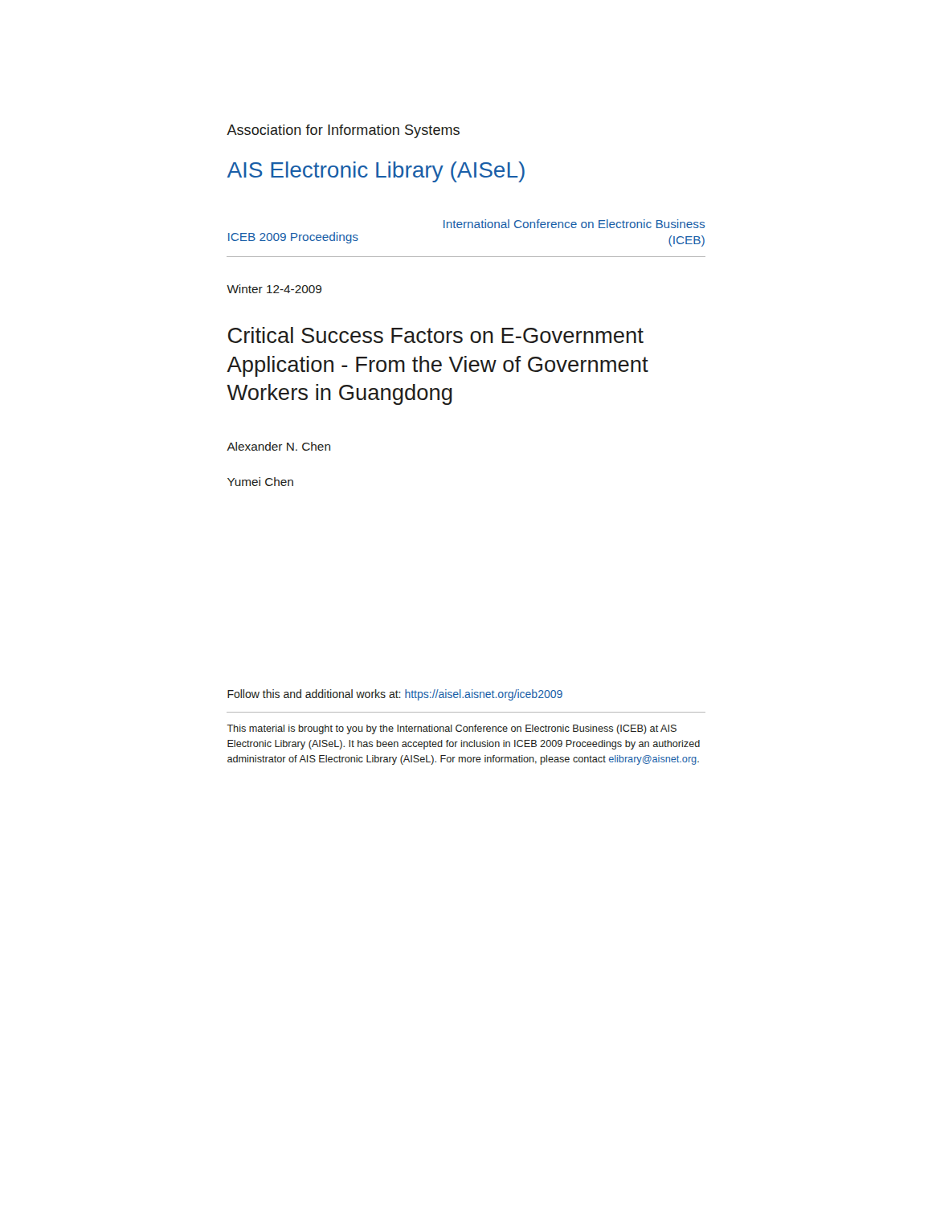Association for Information Systems
AIS Electronic Library (AISeL)
ICEB 2009 Proceedings
International Conference on Electronic Business
(ICEB)
Winter 12-4-2009
Critical Success Factors on E-Government Application - From the View of Government Workers in Guangdong
Alexander N. Chen
Yumei Chen
Follow this and additional works at: https://aisel.aisnet.org/iceb2009
This material is brought to you by the International Conference on Electronic Business (ICEB) at AIS Electronic Library (AISeL). It has been accepted for inclusion in ICEB 2009 Proceedings by an authorized administrator of AIS Electronic Library (AISeL). For more information, please contact elibrary@aisnet.org.